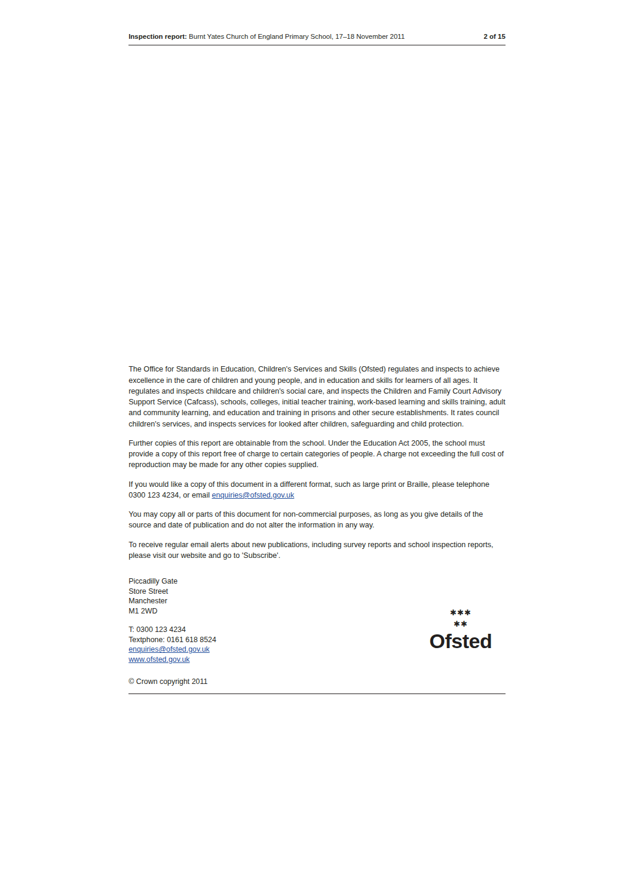Inspection report: Burnt Yates Church of England Primary School, 17–18 November 2011
2 of 15
The Office for Standards in Education, Children's Services and Skills (Ofsted) regulates and inspects to achieve excellence in the care of children and young people, and in education and skills for learners of all ages. It regulates and inspects childcare and children's social care, and inspects the Children and Family Court Advisory Support Service (Cafcass), schools, colleges, initial teacher training, work-based learning and skills training, adult and community learning, and education and training in prisons and other secure establishments. It rates council children's services, and inspects services for looked after children, safeguarding and child protection.
Further copies of this report are obtainable from the school. Under the Education Act 2005, the school must provide a copy of this report free of charge to certain categories of people. A charge not exceeding the full cost of reproduction may be made for any other copies supplied.
If you would like a copy of this document in a different format, such as large print or Braille, please telephone 0300 123 4234, or email enquiries@ofsted.gov.uk
You may copy all or parts of this document for non-commercial purposes, as long as you give details of the source and date of publication and do not alter the information in any way.
To receive regular email alerts about new publications, including survey reports and school inspection reports, please visit our website and go to 'Subscribe'.
Piccadilly Gate
Store Street
Manchester
M1 2WD
T: 0300 123 4234
Textphone: 0161 618 8524
enquiries@ofsted.gov.uk
www.ofsted.gov.uk
✱✱✱
✱✱
Ofsted
© Crown copyright 2011